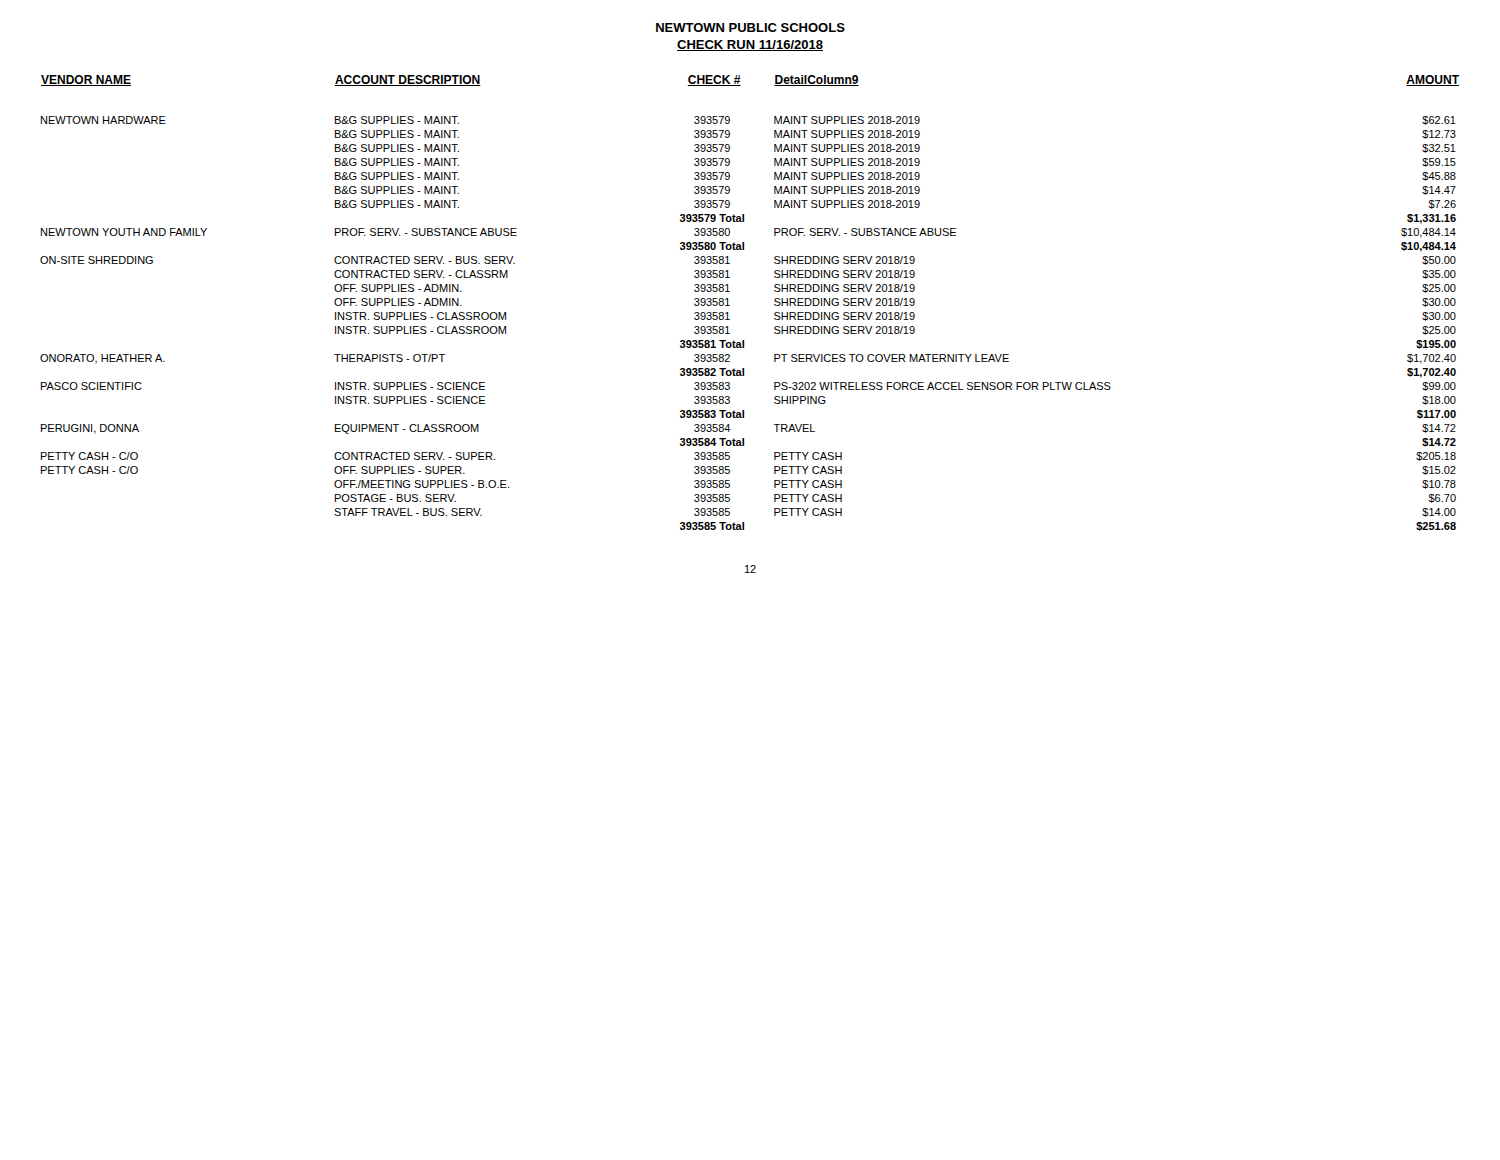NEWTOWN PUBLIC SCHOOLS
CHECK RUN 11/16/2018
| VENDOR NAME | ACCOUNT DESCRIPTION | CHECK # | DetailColumn9 | AMOUNT |
| --- | --- | --- | --- | --- |
| NEWTOWN HARDWARE | B&G SUPPLIES - MAINT. | 393579 | MAINT SUPPLIES 2018-2019 | $62.61 |
| | B&G SUPPLIES - MAINT. | 393579 | MAINT SUPPLIES 2018-2019 | $12.73 |
| | B&G SUPPLIES - MAINT. | 393579 | MAINT SUPPLIES 2018-2019 | $32.51 |
| | B&G SUPPLIES - MAINT. | 393579 | MAINT SUPPLIES 2018-2019 | $59.15 |
| | B&G SUPPLIES - MAINT. | 393579 | MAINT SUPPLIES 2018-2019 | $45.88 |
| | B&G SUPPLIES - MAINT. | 393579 | MAINT SUPPLIES 2018-2019 | $14.47 |
| | B&G SUPPLIES - MAINT. | 393579 | MAINT SUPPLIES 2018-2019 | $7.26 |
| | | 393579 Total | | $1,331.16 |
| NEWTOWN YOUTH AND FAMILY | PROF. SERV. - SUBSTANCE ABUSE | 393580 | PROF. SERV. - SUBSTANCE ABUSE | $10,484.14 |
| | | 393580 Total | | $10,484.14 |
| ON-SITE SHREDDING | CONTRACTED SERV. - BUS. SERV. | 393581 | SHREDDING SERV 2018/19 | $50.00 |
| | CONTRACTED SERV. - CLASSRM | 393581 | SHREDDING SERV 2018/19 | $35.00 |
| | OFF. SUPPLIES - ADMIN. | 393581 | SHREDDING SERV 2018/19 | $25.00 |
| | OFF. SUPPLIES - ADMIN. | 393581 | SHREDDING SERV 2018/19 | $30.00 |
| | INSTR. SUPPLIES - CLASSROOM | 393581 | SHREDDING SERV 2018/19 | $30.00 |
| | INSTR. SUPPLIES - CLASSROOM | 393581 | SHREDDING SERV 2018/19 | $25.00 |
| | | 393581 Total | | $195.00 |
| ONORATO, HEATHER A. | THERAPISTS - OT/PT | 393582 | PT SERVICES TO COVER MATERNITY LEAVE | $1,702.40 |
| | | 393582 Total | | $1,702.40 |
| PASCO SCIENTIFIC | INSTR. SUPPLIES - SCIENCE | 393583 | PS-3202 WITRELESS FORCE ACCEL SENSOR FOR PLTW CLASS | $99.00 |
| | INSTR. SUPPLIES - SCIENCE | 393583 | SHIPPING | $18.00 |
| | | 393583 Total | | $117.00 |
| PERUGINI, DONNA | EQUIPMENT - CLASSROOM | 393584 | TRAVEL | $14.72 |
| | | 393584 Total | | $14.72 |
| PETTY CASH - C/O | CONTRACTED SERV. - SUPER. | 393585 | PETTY CASH | $205.18 |
| PETTY CASH - C/O | OFF. SUPPLIES - SUPER. | 393585 | PETTY CASH | $15.02 |
| | OFF./MEETING SUPPLIES - B.O.E. | 393585 | PETTY CASH | $10.78 |
| | POSTAGE - BUS. SERV. | 393585 | PETTY CASH | $6.70 |
| | STAFF TRAVEL - BUS. SERV. | 393585 | PETTY CASH | $14.00 |
| | | 393585 Total | | $251.68 |
12